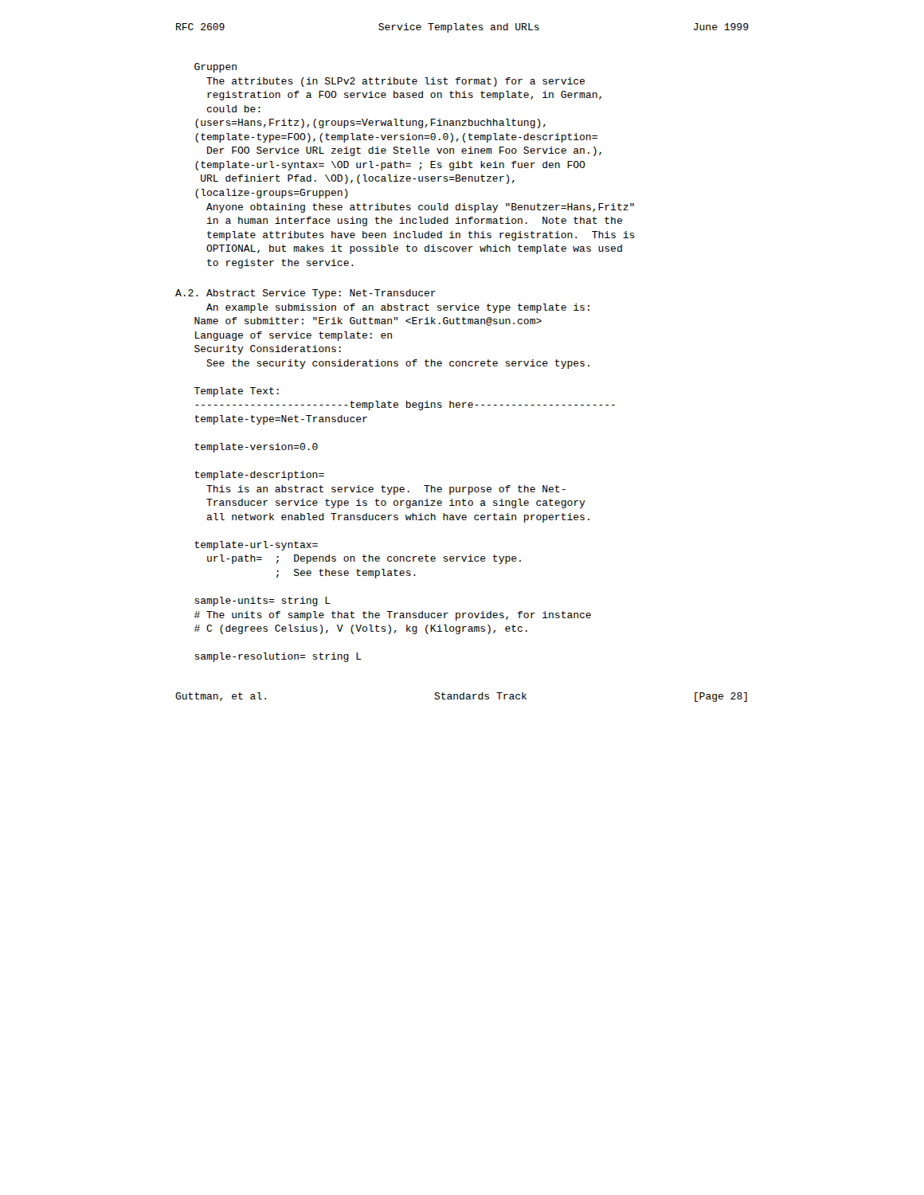RFC 2609 Service Templates and URLs June 1999
Gruppen
The attributes (in SLPv2 attribute list format) for a service
registration of a FOO service based on this template, in German,
could be:
(users=Hans,Fritz),(groups=Verwaltung,Finanzbuchhaltung),
(template-type=FOO),(template-version=0.0),(template-description=
  Der FOO Service URL zeigt die Stelle von einem Foo Service an.),
(template-url-syntax= \OD url-path= ; Es gibt kein fuer den FOO
 URL definiert Pfad. \OD),(localize-users=Benutzer),
(localize-groups=Gruppen)
Anyone obtaining these attributes could display "Benutzer=Hans,Fritz"
in a human interface using the included information.  Note that the
template attributes have been included in this registration.  This is
OPTIONAL, but makes it possible to discover which template was used
to register the service.
A.2. Abstract Service Type: Net-Transducer
An example submission of an abstract service type template is:
Name of submitter: "Erik Guttman" <Erik.Guttman@sun.com>
Language of service template: en
Security Considerations:
  See the security considerations of the concrete service types.

Template Text:
-------------------------template begins here-----------------------
template-type=Net-Transducer

template-version=0.0

template-description=
  This is an abstract service type.  The purpose of the Net-
  Transducer service type is to organize into a single category
  all network enabled Transducers which have certain properties.

template-url-syntax=
  url-path=  ;  Depends on the concrete service type.
             ;  See these templates.

sample-units= string L
# The units of sample that the Transducer provides, for instance
# C (degrees Celsius), V (Volts), kg (Kilograms), etc.

sample-resolution= string L
Guttman, et al. Standards Track [Page 28]